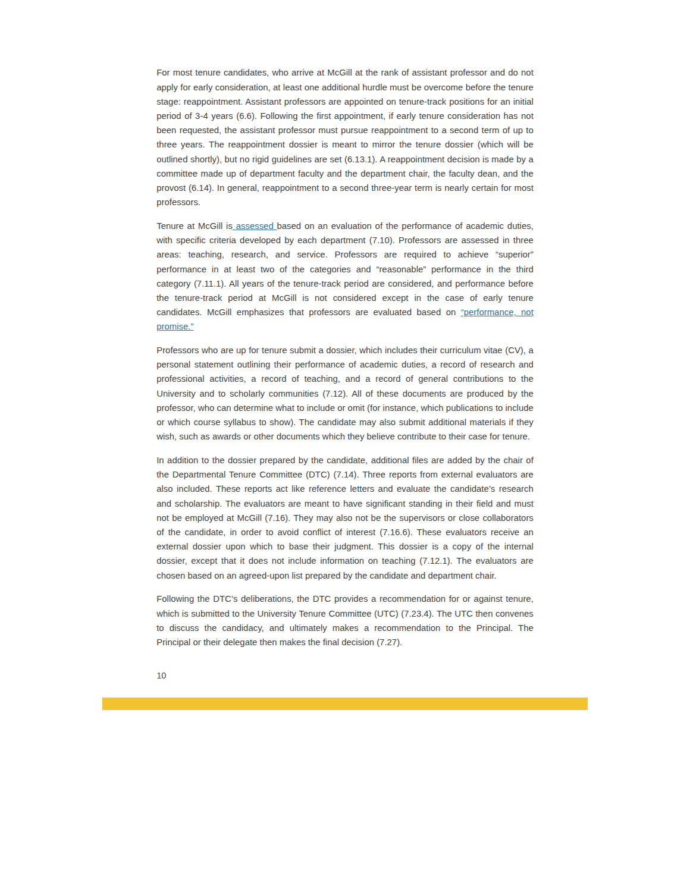For most tenure candidates, who arrive at McGill at the rank of assistant professor and do not apply for early consideration, at least one additional hurdle must be overcome before the tenure stage: reappointment. Assistant professors are appointed on tenure-track positions for an initial period of 3-4 years (6.6). Following the first appointment, if early tenure consideration has not been requested, the assistant professor must pursue reappointment to a second term of up to three years. The reappointment dossier is meant to mirror the tenure dossier (which will be outlined shortly), but no rigid guidelines are set (6.13.1). A reappointment decision is made by a committee made up of department faculty and the department chair, the faculty dean, and the provost (6.14). In general, reappointment to a second three-year term is nearly certain for most professors.
Tenure at McGill is assessed based on an evaluation of the performance of academic duties, with specific criteria developed by each department (7.10). Professors are assessed in three areas: teaching, research, and service. Professors are required to achieve “superior” performance in at least two of the categories and “reasonable” performance in the third category (7.11.1). All years of the tenure-track period are considered, and performance before the tenure-track period at McGill is not considered except in the case of early tenure candidates. McGill emphasizes that professors are evaluated based on “performance, not promise.”
Professors who are up for tenure submit a dossier, which includes their curriculum vitae (CV), a personal statement outlining their performance of academic duties, a record of research and professional activities, a record of teaching, and a record of general contributions to the University and to scholarly communities (7.12). All of these documents are produced by the professor, who can determine what to include or omit (for instance, which publications to include or which course syllabus to show). The candidate may also submit additional materials if they wish, such as awards or other documents which they believe contribute to their case for tenure.
In addition to the dossier prepared by the candidate, additional files are added by the chair of the Departmental Tenure Committee (DTC) (7.14). Three reports from external evaluators are also included. These reports act like reference letters and evaluate the candidate’s research and scholarship. The evaluators are meant to have significant standing in their field and must not be employed at McGill (7.16). They may also not be the supervisors or close collaborators of the candidate, in order to avoid conflict of interest (7.16.6). These evaluators receive an external dossier upon which to base their judgment. This dossier is a copy of the internal dossier, except that it does not include information on teaching (7.12.1). The evaluators are chosen based on an agreed-upon list prepared by the candidate and department chair.
Following the DTC’s deliberations, the DTC provides a recommendation for or against tenure, which is submitted to the University Tenure Committee (UTC) (7.23.4). The UTC then convenes to discuss the candidacy, and ultimately makes a recommendation to the Principal. The Principal or their delegate then makes the final decision (7.27).
10